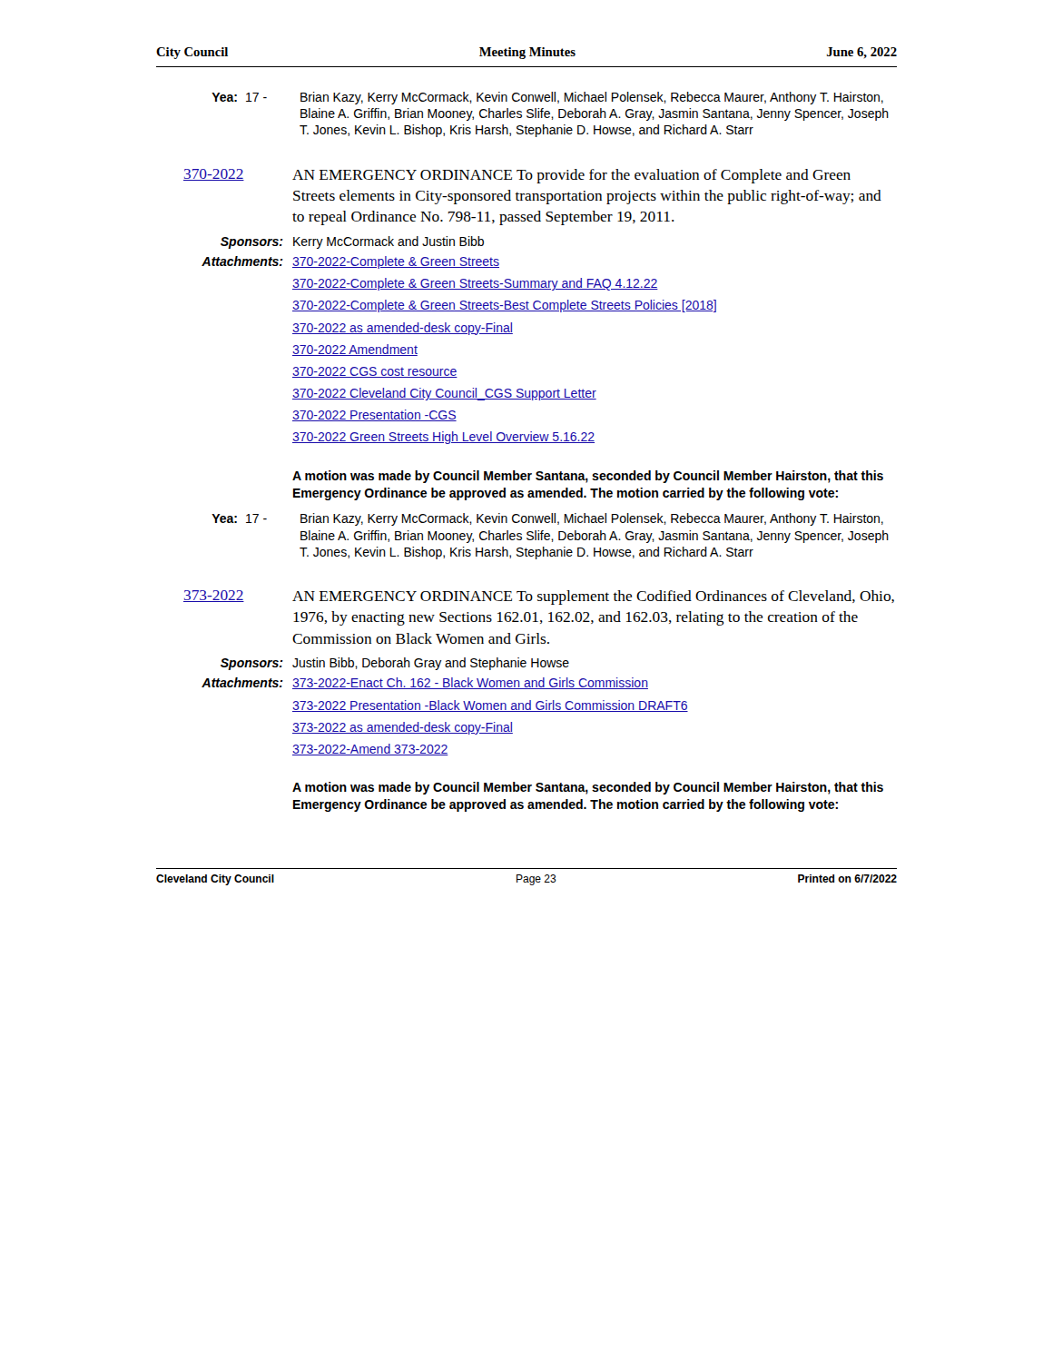City Council
Meeting Minutes
June 6, 2022
Yea:
17 -
Brian Kazy, Kerry McCormack, Kevin Conwell, Michael Polensek, Rebecca Maurer, Anthony T. Hairston, Blaine A. Griffin, Brian Mooney, Charles Slife, Deborah A. Gray, Jasmin Santana, Jenny Spencer, Joseph T. Jones, Kevin L. Bishop, Kris Harsh, Stephanie D. Howse, and Richard A. Starr
370-2022
AN EMERGENCY ORDINANCE To provide for the evaluation of Complete and Green Streets elements in City-sponsored transportation projects within the public right-of-way; and to repeal Ordinance No. 798-11, passed September 19, 2011.
Sponsors:
Kerry McCormack and Justin Bibb
Attachments:
370-2022-Complete & Green Streets 370-2022-Complete & Green Streets-Summary and FAQ 4.12.22 370-2022-Complete & Green Streets-Best Complete Streets Policies [2018] 370-2022 as amended-desk copy-Final 370-2022 Amendment 370-2022 CGS cost resource 370-2022 Cleveland City Council_CGS Support Letter 370-2022 Presentation -CGS 370-2022 Green Streets High Level Overview 5.16.22
A motion was made by Council Member Santana, seconded by Council Member Hairston, that this Emergency Ordinance be approved as amended. The motion carried by the following vote:
Yea:
17 -
Brian Kazy, Kerry McCormack, Kevin Conwell, Michael Polensek, Rebecca Maurer, Anthony T. Hairston, Blaine A. Griffin, Brian Mooney, Charles Slife, Deborah A. Gray, Jasmin Santana, Jenny Spencer, Joseph T. Jones, Kevin L. Bishop, Kris Harsh, Stephanie D. Howse, and Richard A. Starr
373-2022
AN EMERGENCY ORDINANCE To supplement the Codified Ordinances of Cleveland, Ohio, 1976, by enacting new Sections 162.01, 162.02, and 162.03, relating to the creation of the Commission on Black Women and Girls.
Sponsors:
Justin Bibb, Deborah Gray and Stephanie Howse
Attachments:
373-2022-Enact Ch. 162 - Black Women and Girls Commission 373-2022 Presentation -Black Women and Girls Commission DRAFT6 373-2022 as amended-desk copy-Final 373-2022-Amend 373-2022
A motion was made by Council Member Santana, seconded by Council Member Hairston, that this Emergency Ordinance be approved as amended. The motion carried by the following vote:
Cleveland City Council
Page 23
Printed on 6/7/2022